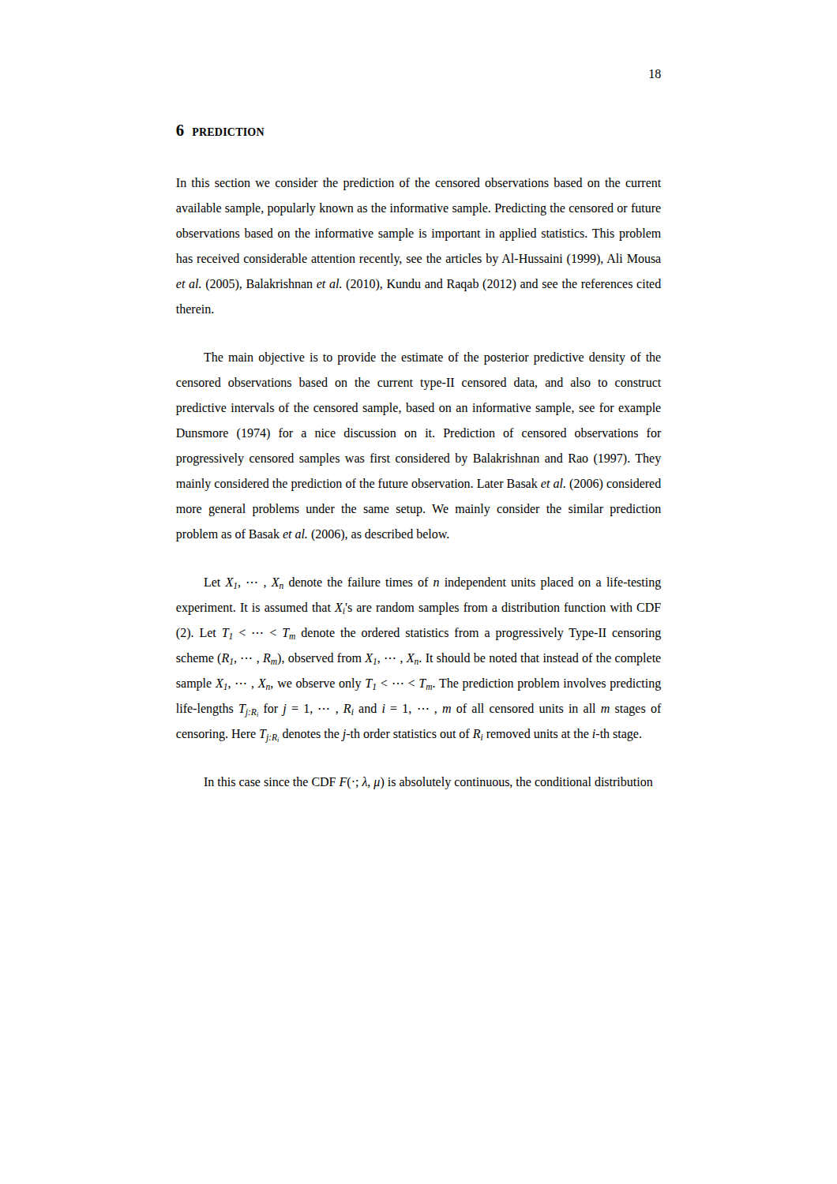18
6 Prediction
In this section we consider the prediction of the censored observations based on the current available sample, popularly known as the informative sample. Predicting the censored or future observations based on the informative sample is important in applied statistics. This problem has received considerable attention recently, see the articles by Al-Hussaini (1999), Ali Mousa et al. (2005), Balakrishnan et al. (2010), Kundu and Raqab (2012) and see the references cited therein.
The main objective is to provide the estimate of the posterior predictive density of the censored observations based on the current type-II censored data, and also to construct predictive intervals of the censored sample, based on an informative sample, see for example Dunsmore (1974) for a nice discussion on it. Prediction of censored observations for progressively censored samples was first considered by Balakrishnan and Rao (1997). They mainly considered the prediction of the future observation. Later Basak et al. (2006) considered more general problems under the same setup. We mainly consider the similar prediction problem as of Basak et al. (2006), as described below.
Let X1, ⋯ , Xn denote the failure times of n independent units placed on a life-testing experiment. It is assumed that Xi's are random samples from a distribution function with CDF (2). Let T1 < ⋯ < Tm denote the ordered statistics from a progressively Type-II censoring scheme (R1, ⋯ , Rm), observed from X1, ⋯ , Xn. It should be noted that instead of the complete sample X1, ⋯ , Xn, we observe only T1 < ⋯ < Tm. The prediction problem involves predicting life-lengths Tj:Ri for j = 1, ⋯ , Ri and i = 1, ⋯ , m of all censored units in all m stages of censoring. Here Tj:Ri denotes the j-th order statistics out of Ri removed units at the i-th stage.
In this case since the CDF F(·; λ, μ) is absolutely continuous, the conditional distribution